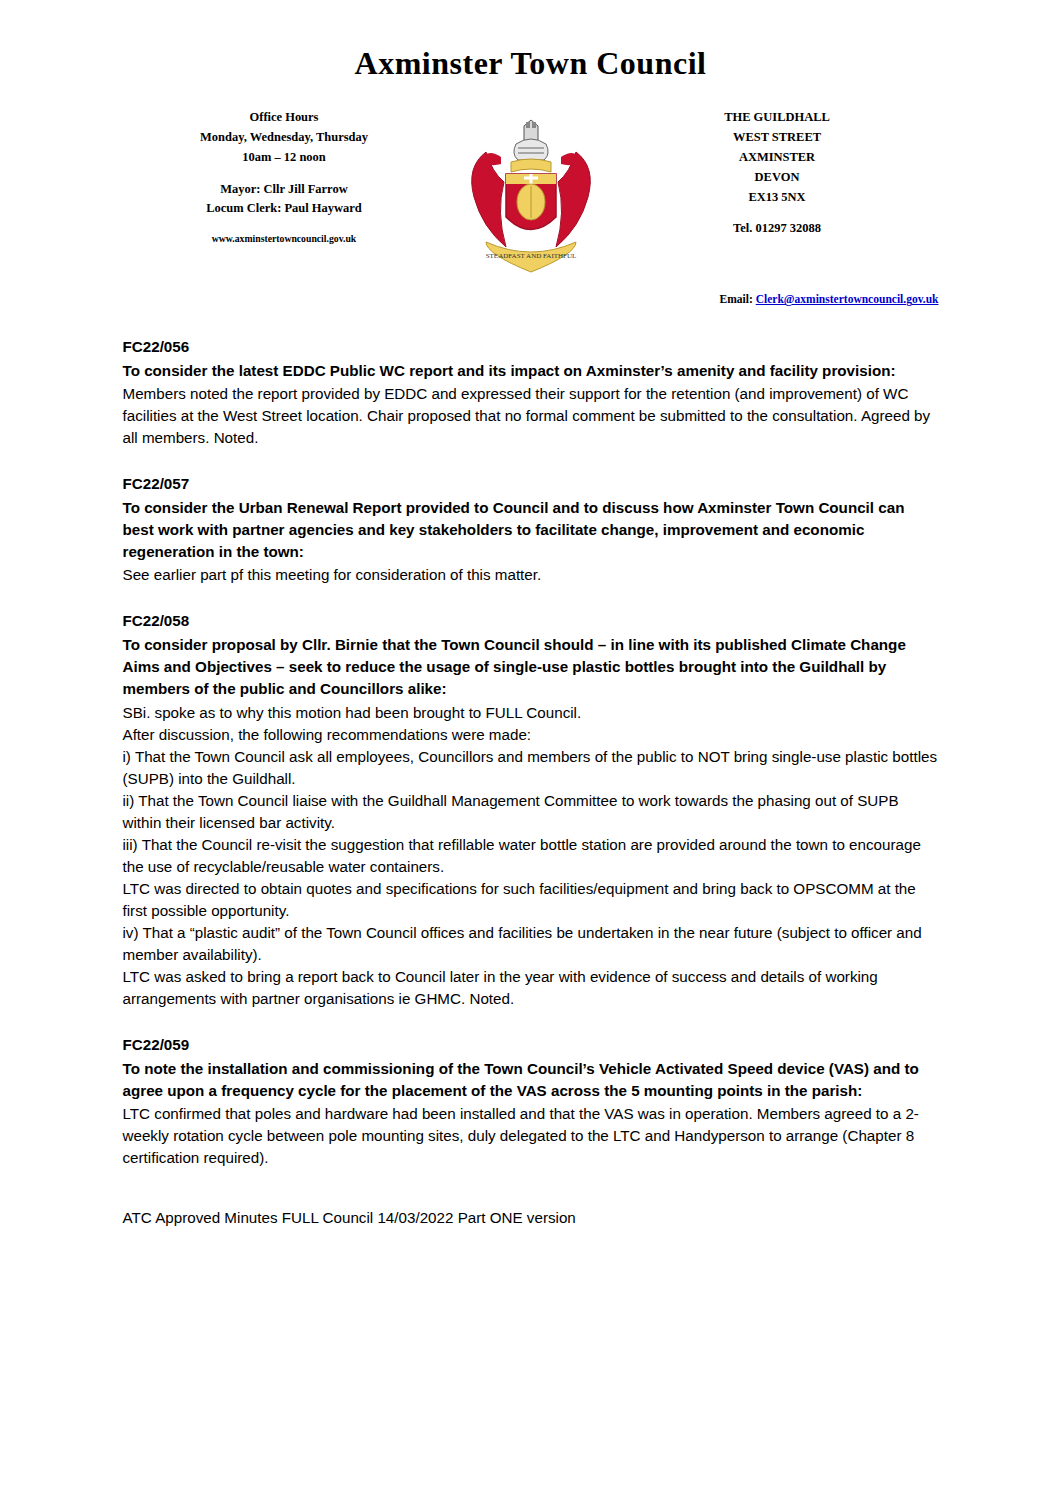Axminster Town Council
Office Hours
Monday, Wednesday, Thursday
10am – 12 noon
Mayor: Cllr Jill Farrow
Locum Clerk: Paul Hayward
www.axminstertowncouncil.gov.uk
THE GUILDHALL
WEST STREET
AXMINSTER
DEVON
EX13 5NX
Tel. 01297 32088
Email: Clerk@axminstertowncouncil.gov.uk
FC22/056
To consider the latest EDDC Public WC report and its impact on Axminster’s amenity and facility provision:
Members noted the report provided by EDDC and expressed their support for the retention (and improvement) of WC facilities at the West Street location. Chair proposed that no formal comment be submitted to the consultation. Agreed by all members. Noted.
FC22/057
To consider the Urban Renewal Report provided to Council and to discuss how Axminster Town Council can best work with partner agencies and key stakeholders to facilitate change, improvement and economic regeneration in the town:
See earlier part pf this meeting for consideration of this matter.
FC22/058
To consider proposal by Cllr. Birnie that the Town Council should – in line with its published Climate Change Aims and Objectives – seek to reduce the usage of single-use plastic bottles brought into the Guildhall by members of the public and Councillors alike:
SBi. spoke as to why this motion had been brought to FULL Council.
After discussion, the following recommendations were made:
i) That the Town Council ask all employees, Councillors and members of the public to NOT bring single-use plastic bottles (SUPB) into the Guildhall.
ii) That the Town Council liaise with the Guildhall Management Committee to work towards the phasing out of SUPB within their licensed bar activity.
iii) That the Council re-visit the suggestion that refillable water bottle station are provided around the town to encourage the use of recyclable/reusable water containers.
LTC was directed to obtain quotes and specifications for such facilities/equipment and bring back to OPSCOMM at the first possible opportunity.
iv) That a “plastic audit” of the Town Council offices and facilities be undertaken in the near future (subject to officer and member availability).
LTC was asked to bring a report back to Council later in the year with evidence of success and details of working arrangements with partner organisations ie GHMC. Noted.
FC22/059
To note the installation and commissioning of the Town Council’s Vehicle Activated Speed device (VAS) and to agree upon a frequency cycle for the placement of the VAS across the 5 mounting points in the parish:
LTC confirmed that poles and hardware had been installed and that the VAS was in operation. Members agreed to a 2-weekly rotation cycle between pole mounting sites, duly delegated to the LTC and Handyperson to arrange (Chapter 8 certification required).
ATC Approved Minutes FULL Council 14/03/2022 Part ONE version